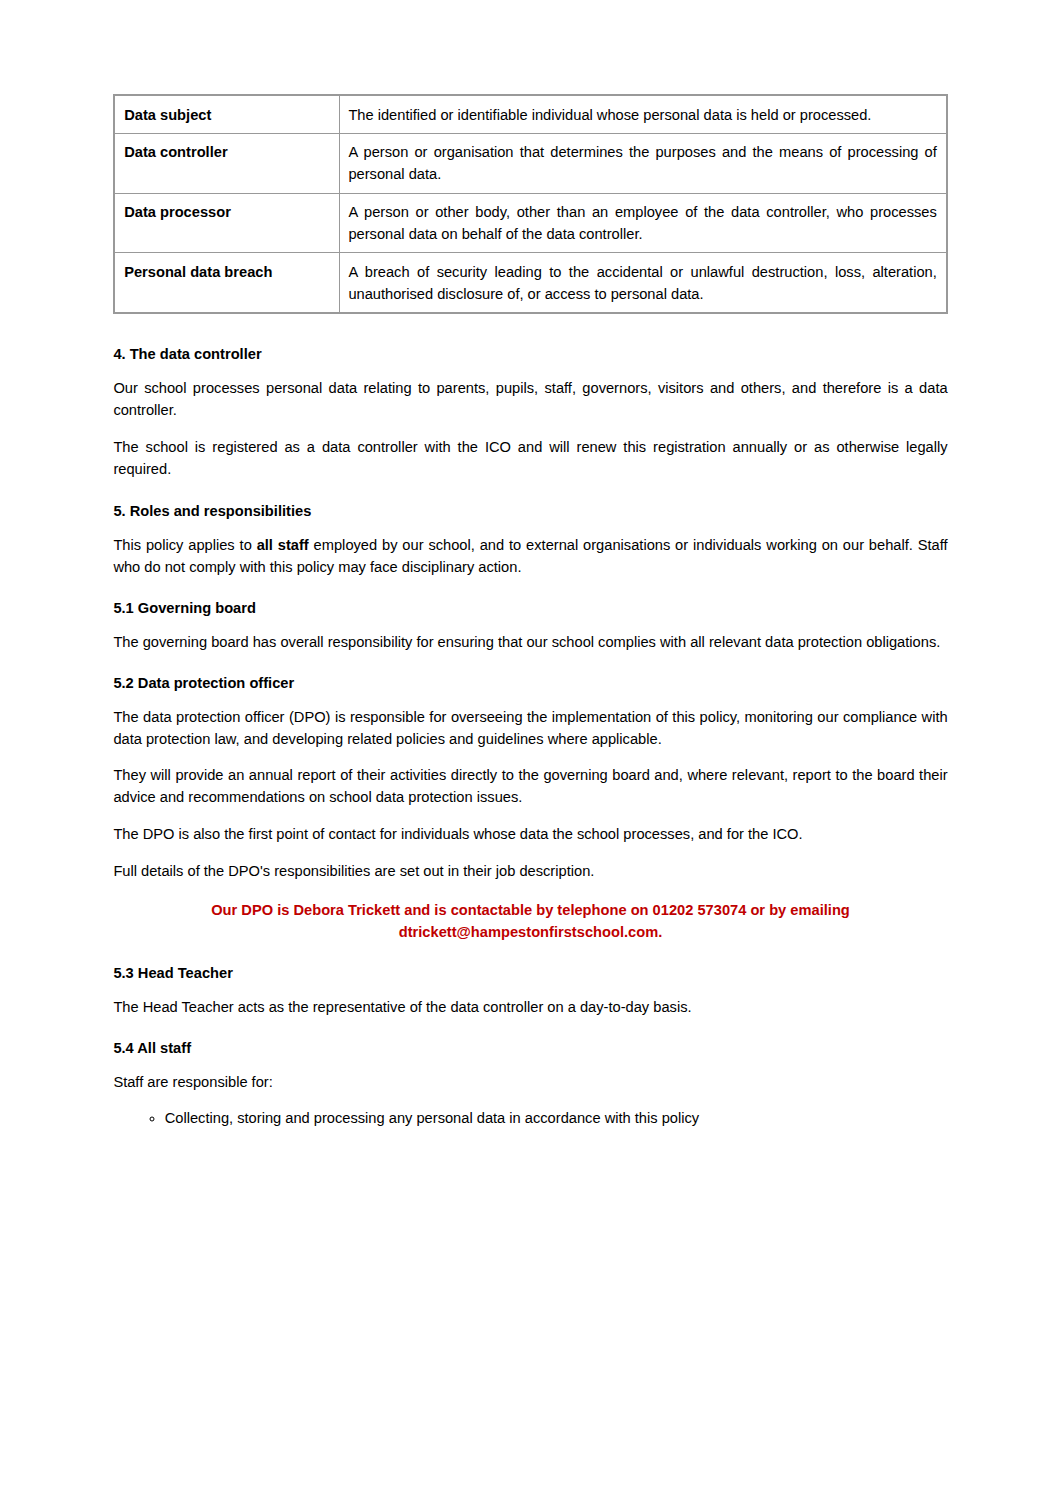| Data subject | The identified or identifiable individual whose personal data is held or processed. |
| Data controller | A person or organisation that determines the purposes and the means of processing of personal data. |
| Data processor | A person or other body, other than an employee of the data controller, who processes personal data on behalf of the data controller. |
| Personal data breach | A breach of security leading to the accidental or unlawful destruction, loss, alteration, unauthorised disclosure of, or access to personal data. |
4. The data controller
Our school processes personal data relating to parents, pupils, staff, governors, visitors and others, and therefore is a data controller.
The school is registered as a data controller with the ICO and will renew this registration annually or as otherwise legally required.
5. Roles and responsibilities
This policy applies to all staff employed by our school, and to external organisations or individuals working on our behalf. Staff who do not comply with this policy may face disciplinary action.
5.1 Governing board
The governing board has overall responsibility for ensuring that our school complies with all relevant data protection obligations.
5.2 Data protection officer
The data protection officer (DPO) is responsible for overseeing the implementation of this policy, monitoring our compliance with data protection law, and developing related policies and guidelines where applicable.
They will provide an annual report of their activities directly to the governing board and, where relevant, report to the board their advice and recommendations on school data protection issues.
The DPO is also the first point of contact for individuals whose data the school processes, and for the ICO.
Full details of the DPO's responsibilities are set out in their job description.
Our DPO is Debora Trickett and is contactable by telephone on 01202 573074 or by emailing dtrickett@hampestonfirstschool.com.
5.3 Head Teacher
The Head Teacher acts as the representative of the data controller on a day-to-day basis.
5.4 All staff
Staff are responsible for:
Collecting, storing and processing any personal data in accordance with this policy